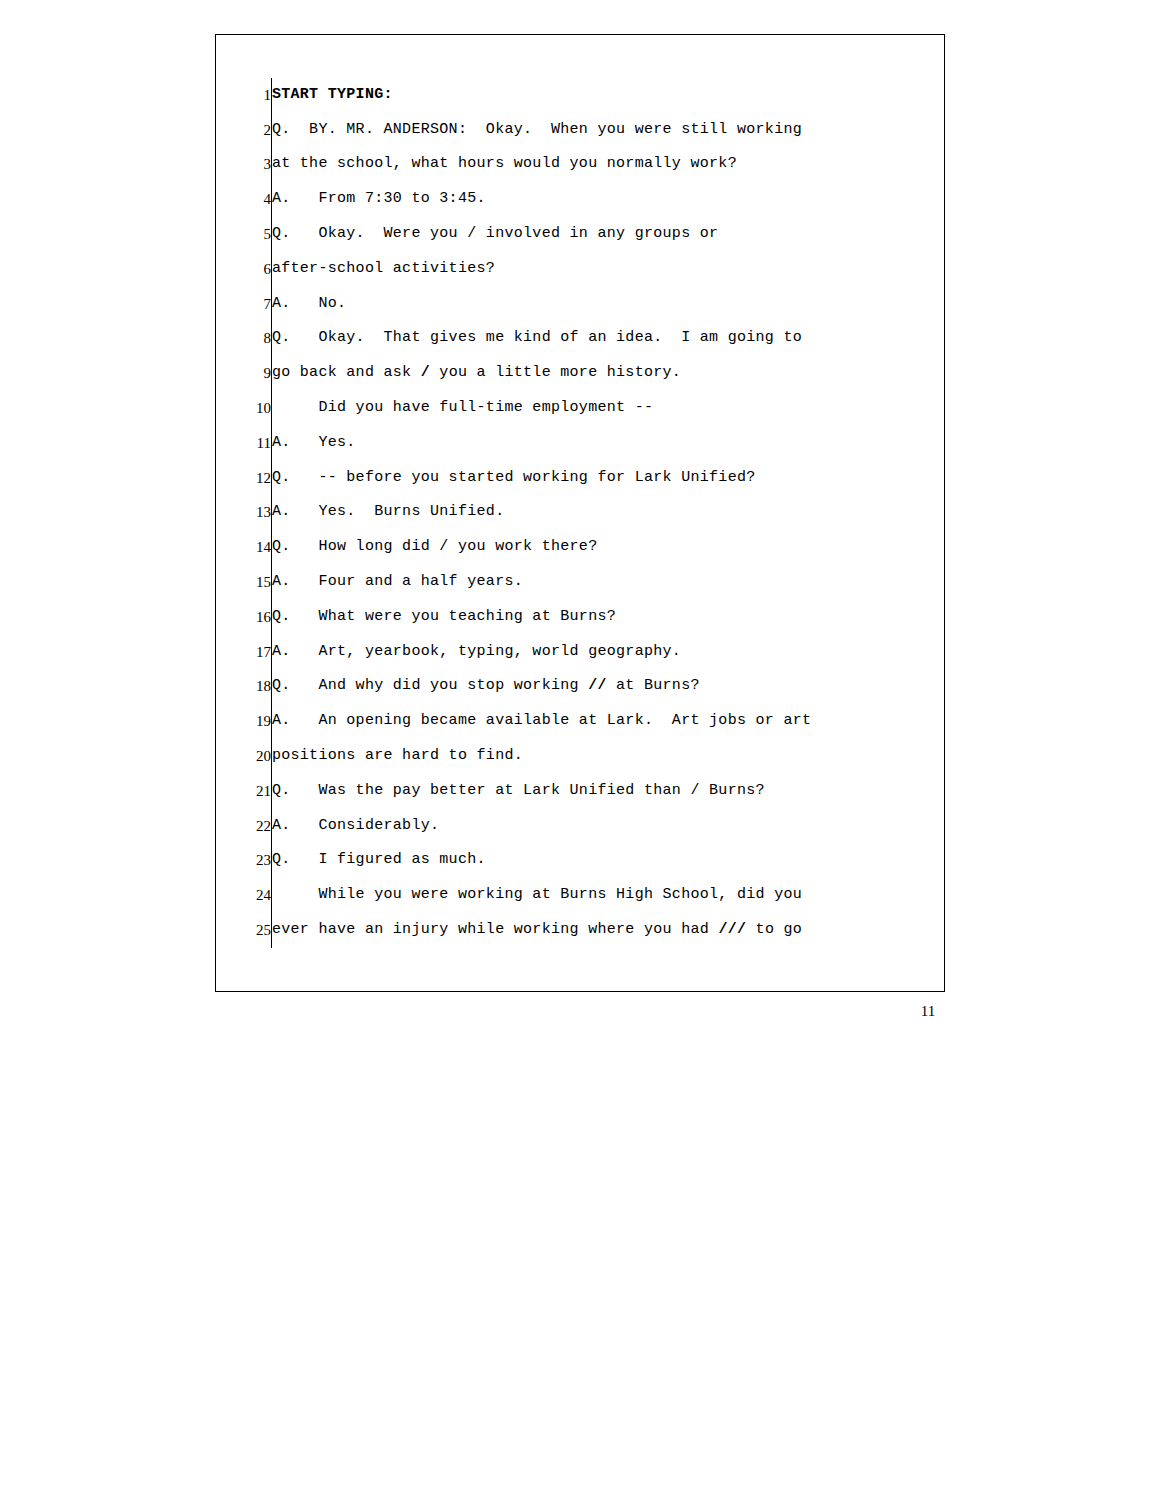| 1 | START TYPING: |
| 2 | Q. BY. MR. ANDERSON: Okay. When you were still working |
| 3 | at the school, what hours would you normally work? |
| 4 | A. From 7:30 to 3:45. |
| 5 | Q. Okay. Were you / involved in any groups or |
| 6 | after-school activities? |
| 7 | A. No. |
| 8 | Q. Okay. That gives me kind of an idea. I am going to |
| 9 | go back and ask / you a little more history. |
| 10 | Did you have full-time employment -- |
| 11 | A. Yes. |
| 12 | Q. -- before you started working for Lark Unified? |
| 13 | A. Yes. Burns Unified. |
| 14 | Q. How long did / you work there? |
| 15 | A. Four and a half years. |
| 16 | Q. What were you teaching at Burns? |
| 17 | A. Art, yearbook, typing, world geography. |
| 18 | Q. And why did you stop working // at Burns? |
| 19 | A. An opening became available at Lark. Art jobs or art |
| 20 | positions are hard to find. |
| 21 | Q. Was the pay better at Lark Unified than / Burns? |
| 22 | A. Considerably. |
| 23 | Q. I figured as much. |
| 24 | While you were working at Burns High School, did you |
| 25 | ever have an injury while working where you had /// to go |
11